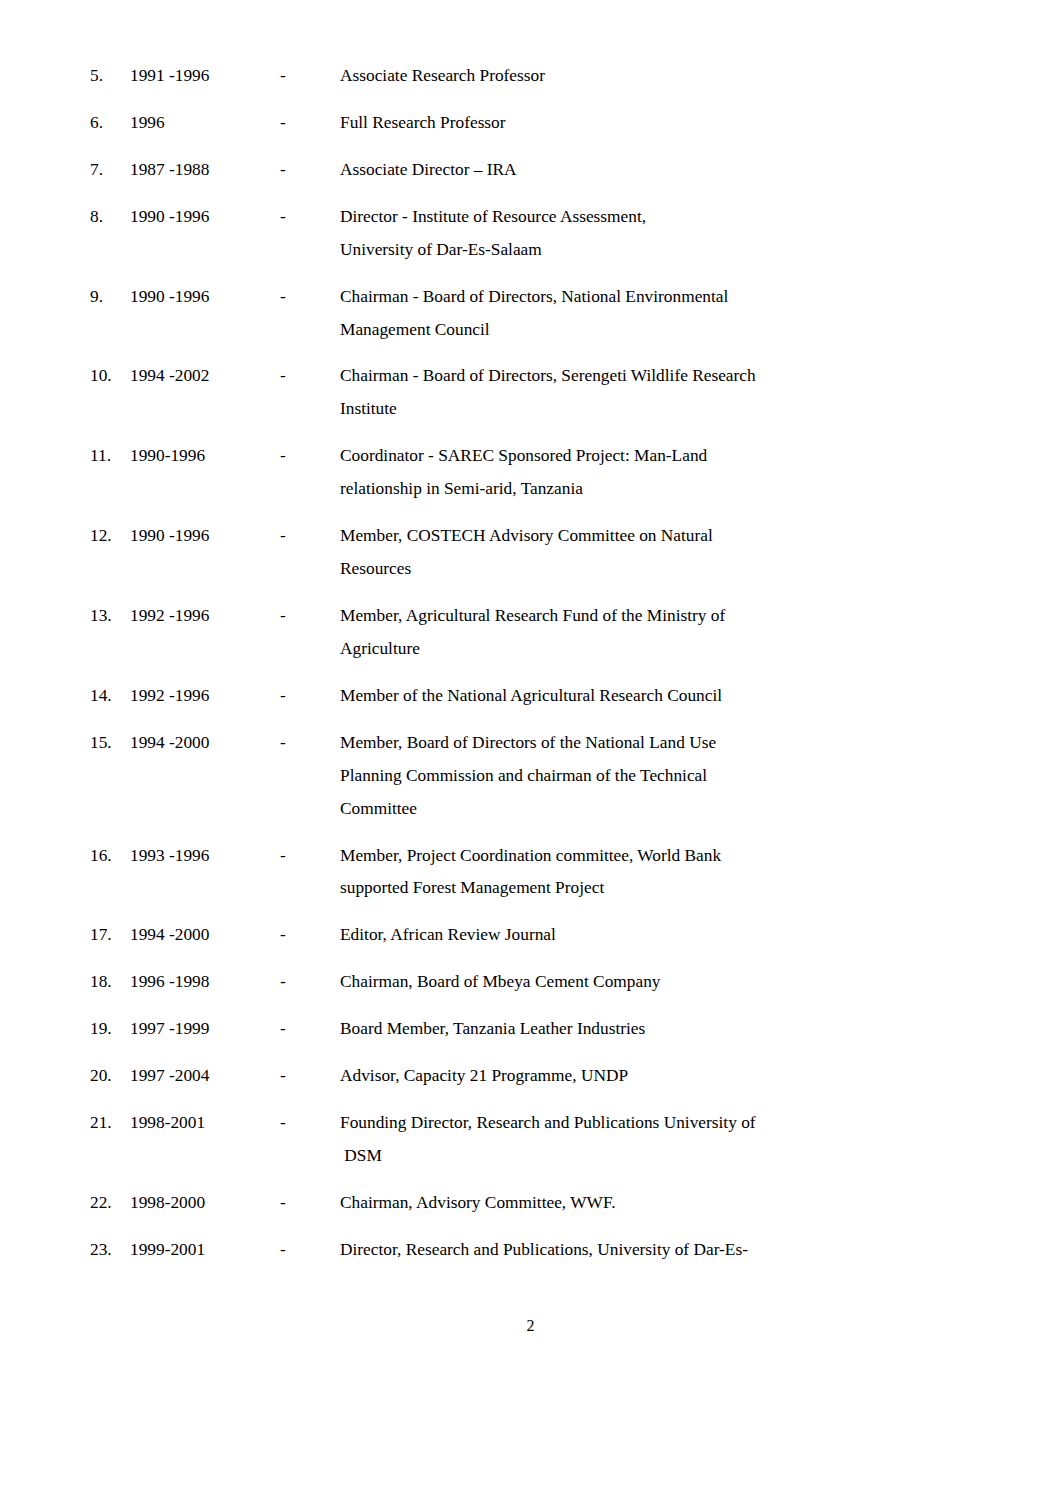| 5. | 1991 -1996 | - | Associate Research Professor |
| 6. | 1996 | - | Full Research Professor |
| 7. | 1987 -1988 | - | Associate Director – IRA |
| 8. | 1990 -1996 | - | Director - Institute of Resource Assessment, University of Dar-Es-Salaam |
| 9. | 1990 -1996 | - | Chairman - Board of Directors, National Environmental Management Council |
| 10. | 1994 -2002 | - | Chairman - Board of Directors, Serengeti Wildlife Research Institute |
| 11. | 1990-1996 | - | Coordinator - SAREC Sponsored Project: Man-Land relationship in Semi-arid, Tanzania |
| 12. | 1990 -1996 | - | Member, COSTECH Advisory Committee on Natural Resources |
| 13. | 1992 -1996 | - | Member, Agricultural Research Fund of the Ministry of Agriculture |
| 14. | 1992 -1996 | - | Member of the National Agricultural Research Council |
| 15. | 1994 -2000 | - | Member, Board of Directors of the National Land Use Planning Commission and chairman of the Technical Committee |
| 16. | 1993 -1996 | - | Member, Project Coordination committee, World Bank supported Forest Management Project |
| 17. | 1994 -2000 | - | Editor, African Review Journal |
| 18. | 1996 -1998 | - | Chairman, Board of Mbeya Cement Company |
| 19. | 1997 -1999 | - | Board Member, Tanzania Leather Industries |
| 20. | 1997 -2004 | - | Advisor, Capacity 21 Programme, UNDP |
| 21. | 1998-2001 | - | Founding Director, Research and Publications University of DSM |
| 22. | 1998-2000 | - | Chairman, Advisory Committee, WWF. |
| 23. | 1999-2001 | - | Director, Research and Publications, University of Dar-Es- |
2